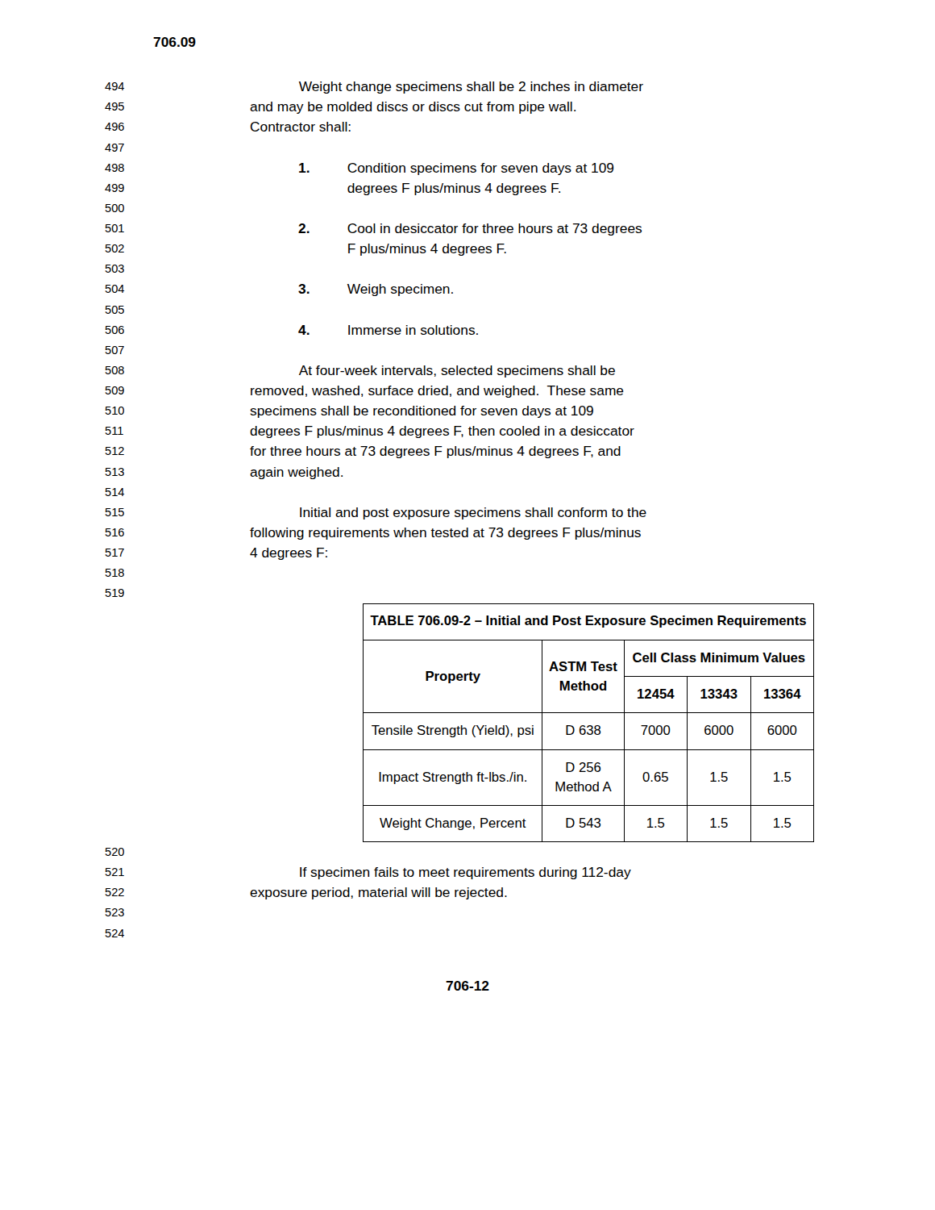706.09
494
Weight change specimens shall be 2 inches in diameter
495
and may be molded discs or discs cut from pipe wall.
496
Contractor shall:
497
498
1.
Condition specimens for seven days at 109
499
degrees F plus/minus 4 degrees F.
500
501
2.
Cool in desiccator for three hours at 73 degrees
502
F plus/minus 4 degrees F.
503
504
3.
Weigh specimen.
505
506
4.
Immerse in solutions.
507
508
At four-week intervals, selected specimens shall be
509
removed, washed, surface dried, and weighed. These same
510
specimens shall be reconditioned for seven days at 109
511
degrees F plus/minus 4 degrees F, then cooled in a desiccator
512
for three hours at 73 degrees F plus/minus 4 degrees F, and
513
again weighed.
514
515
Initial and post exposure specimens shall conform to the
516
following requirements when tested at 73 degrees F plus/minus
517
4 degrees F:
518
519
TABLE 706.09-2 – Initial and Post Exposure Specimen Requirements
| Property | ASTM Test Method | Cell Class Minimum Values |
| --- | --- | --- |
| 12454 | 13343 | 13364 |
| Tensile Strength (Yield), psi | D 638 | 7000 | 6000 | 6000 |
| Impact Strength ft-lbs./in. | D 256 Method A | 0.65 | 1.5 | 1.5 |
| Weight Change, Percent | D 543 | 1.5 | 1.5 | 1.5 |
520
521
If specimen fails to meet requirements during 112-day
522
exposure period, material will be rejected.
523
524
706-12